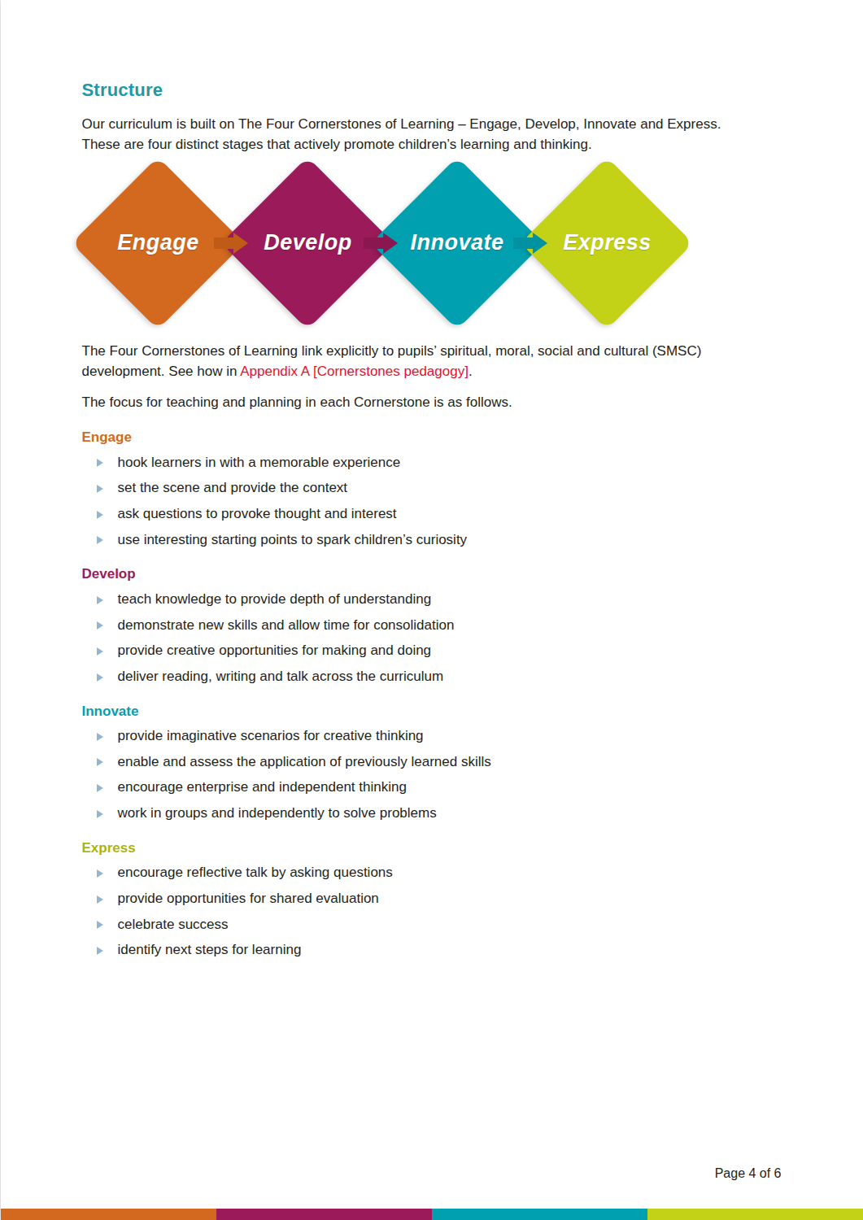Structure
Our curriculum is built on The Four Cornerstones of Learning – Engage, Develop, Innovate and Express. These are four distinct stages that actively promote children’s learning and thinking.
Engage
Develop
Innovate
Express
The Four Cornerstones of Learning link explicitly to pupils’ spiritual, moral, social and cultural (SMSC) development. See how in Appendix A [Cornerstones pedagogy].
The focus for teaching and planning in each Cornerstone is as follows.
Engage
hook learners in with a memorable experience
set the scene and provide the context
ask questions to provoke thought and interest
use interesting starting points to spark children’s curiosity
Develop
teach knowledge to provide depth of understanding
demonstrate new skills and allow time for consolidation
provide creative opportunities for making and doing
deliver reading, writing and talk across the curriculum
Innovate
provide imaginative scenarios for creative thinking
enable and assess the application of previously learned skills
encourage enterprise and independent thinking
work in groups and independently to solve problems
Express
encourage reflective talk by asking questions
provide opportunities for shared evaluation
celebrate success
identify next steps for learning
Page 4 of 6